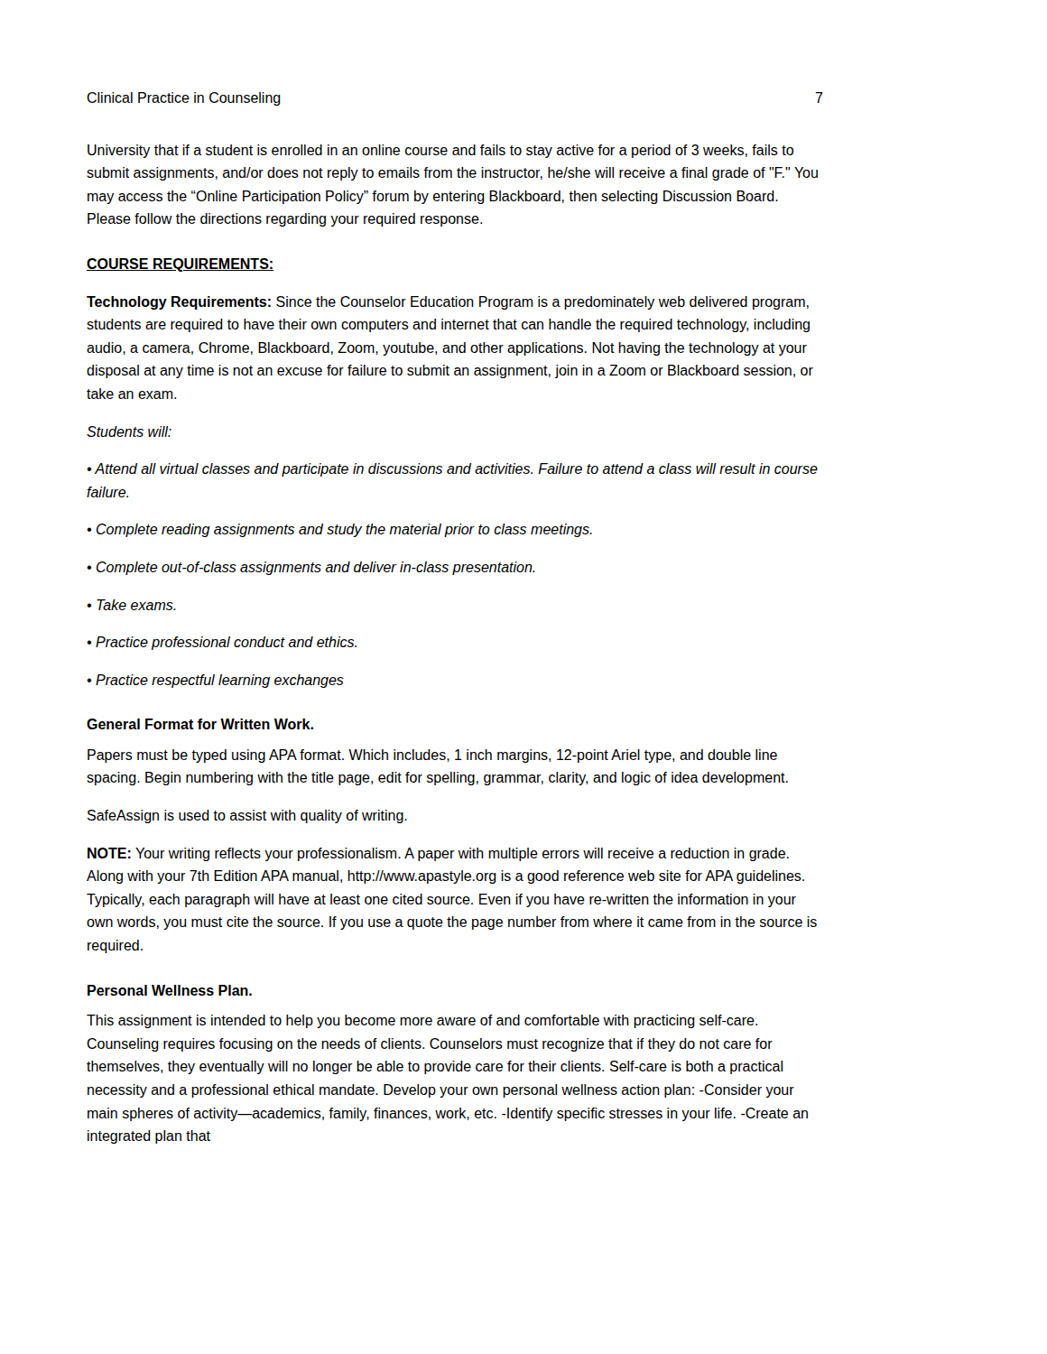Clinical Practice in Counseling 7
University that if a student is enrolled in an online course and fails to stay active for a period of 3 weeks, fails to submit assignments, and/or does not reply to emails from the instructor, he/she will receive a final grade of "F." You may access the “Online Participation Policy” forum by entering Blackboard, then selecting Discussion Board. Please follow the directions regarding your required response.
COURSE REQUIREMENTS:
Technology Requirements: Since the Counselor Education Program is a predominately web delivered program, students are required to have their own computers and internet that can handle the required technology, including audio, a camera, Chrome, Blackboard, Zoom, youtube, and other applications. Not having the technology at your disposal at any time is not an excuse for failure to submit an assignment, join in a Zoom or Blackboard session, or take an exam.
Students will:
• Attend all virtual classes and participate in discussions and activities. Failure to attend a class will result in course failure.
• Complete reading assignments and study the material prior to class meetings.
• Complete out-of-class assignments and deliver in-class presentation.
• Take exams.
• Practice professional conduct and ethics.
• Practice respectful learning exchanges
General Format for Written Work.
Papers must be typed using APA format. Which includes, 1 inch margins, 12-point Ariel type, and double line spacing. Begin numbering with the title page, edit for spelling, grammar, clarity, and logic of idea development.
SafeAssign is used to assist with quality of writing.
NOTE: Your writing reflects your professionalism. A paper with multiple errors will receive a reduction in grade. Along with your 7th Edition APA manual, http://www.apastyle.org is a good reference web site for APA guidelines. Typically, each paragraph will have at least one cited source. Even if you have re-written the information in your own words, you must cite the source. If you use a quote the page number from where it came from in the source is required.
Personal Wellness Plan.
This assignment is intended to help you become more aware of and comfortable with practicing self-care. Counseling requires focusing on the needs of clients. Counselors must recognize that if they do not care for themselves, they eventually will no longer be able to provide care for their clients. Self-care is both a practical necessity and a professional ethical mandate. Develop your own personal wellness action plan: -Consider your main spheres of activity—academics, family, finances, work, etc. -Identify specific stresses in your life. -Create an integrated plan that